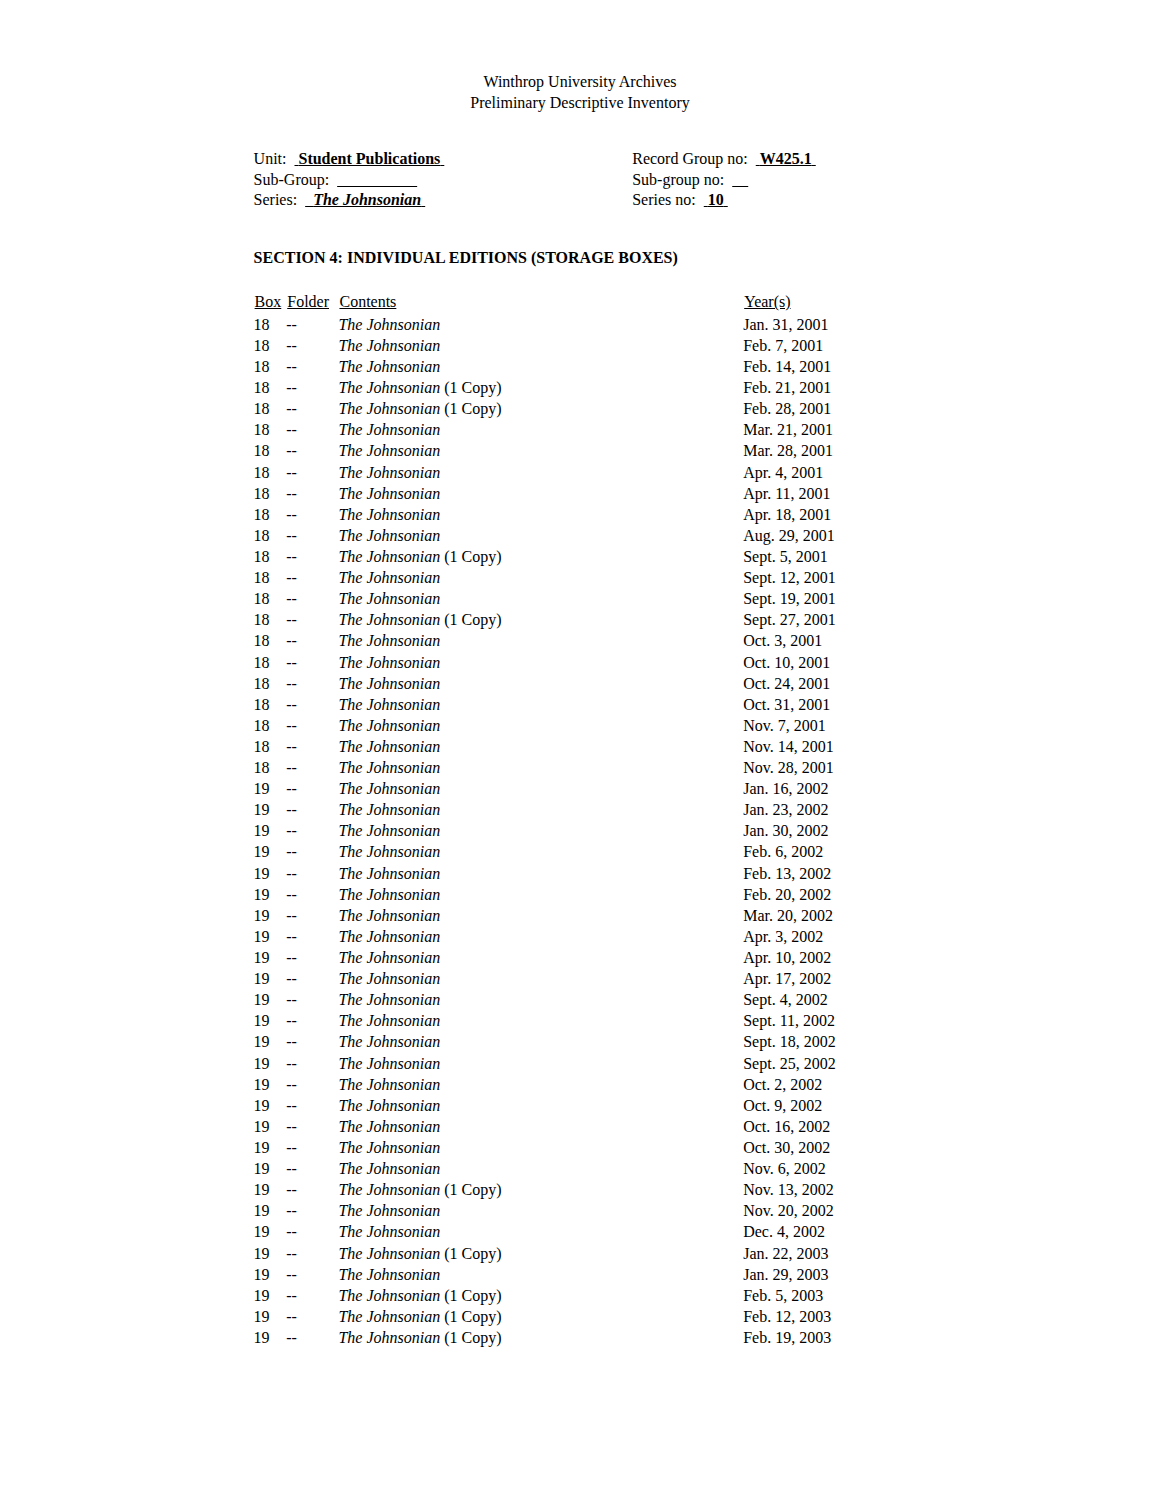Winthrop University Archives
Preliminary Descriptive Inventory
| Unit: Student Publications | Record Group no: W425.1 |
| Sub-Group: | Sub-group no: |
| Series: The Johnsonian | Series no: 10 |
SECTION 4: INDIVIDUAL EDITIONS (STORAGE BOXES)
| Box | Folder | Contents | Year(s) |
| --- | --- | --- | --- |
| 18 | -- | The Johnsonian | Jan. 31, 2001 |
| 18 | -- | The Johnsonian | Feb. 7, 2001 |
| 18 | -- | The Johnsonian | Feb. 14, 2001 |
| 18 | -- | The Johnsonian (1 Copy) | Feb. 21, 2001 |
| 18 | -- | The Johnsonian (1 Copy) | Feb. 28, 2001 |
| 18 | -- | The Johnsonian | Mar. 21, 2001 |
| 18 | -- | The Johnsonian | Mar. 28, 2001 |
| 18 | -- | The Johnsonian | Apr. 4, 2001 |
| 18 | -- | The Johnsonian | Apr. 11, 2001 |
| 18 | -- | The Johnsonian | Apr. 18, 2001 |
| 18 | -- | The Johnsonian | Aug. 29, 2001 |
| 18 | -- | The Johnsonian (1 Copy) | Sept. 5, 2001 |
| 18 | -- | The Johnsonian | Sept. 12, 2001 |
| 18 | -- | The Johnsonian | Sept. 19, 2001 |
| 18 | -- | The Johnsonian (1 Copy) | Sept. 27, 2001 |
| 18 | -- | The Johnsonian | Oct. 3, 2001 |
| 18 | -- | The Johnsonian | Oct. 10, 2001 |
| 18 | -- | The Johnsonian | Oct. 24, 2001 |
| 18 | -- | The Johnsonian | Oct. 31, 2001 |
| 18 | -- | The Johnsonian | Nov. 7, 2001 |
| 18 | -- | The Johnsonian | Nov. 14, 2001 |
| 18 | -- | The Johnsonian | Nov. 28, 2001 |
| 19 | -- | The Johnsonian | Jan. 16, 2002 |
| 19 | -- | The Johnsonian | Jan. 23, 2002 |
| 19 | -- | The Johnsonian | Jan. 30, 2002 |
| 19 | -- | The Johnsonian | Feb. 6, 2002 |
| 19 | -- | The Johnsonian | Feb. 13, 2002 |
| 19 | -- | The Johnsonian | Feb. 20, 2002 |
| 19 | -- | The Johnsonian | Mar. 20, 2002 |
| 19 | -- | The Johnsonian | Apr. 3, 2002 |
| 19 | -- | The Johnsonian | Apr. 10, 2002 |
| 19 | -- | The Johnsonian | Apr. 17, 2002 |
| 19 | -- | The Johnsonian | Sept. 4, 2002 |
| 19 | -- | The Johnsonian | Sept. 11, 2002 |
| 19 | -- | The Johnsonian | Sept. 18, 2002 |
| 19 | -- | The Johnsonian | Sept. 25, 2002 |
| 19 | -- | The Johnsonian | Oct. 2, 2002 |
| 19 | -- | The Johnsonian | Oct. 9, 2002 |
| 19 | -- | The Johnsonian | Oct. 16, 2002 |
| 19 | -- | The Johnsonian | Oct. 30, 2002 |
| 19 | -- | The Johnsonian | Nov. 6, 2002 |
| 19 | -- | The Johnsonian (1 Copy) | Nov. 13, 2002 |
| 19 | -- | The Johnsonian | Nov. 20, 2002 |
| 19 | -- | The Johnsonian | Dec. 4, 2002 |
| 19 | -- | The Johnsonian (1 Copy) | Jan. 22, 2003 |
| 19 | -- | The Johnsonian | Jan. 29, 2003 |
| 19 | -- | The Johnsonian (1 Copy) | Feb. 5, 2003 |
| 19 | -- | The Johnsonian (1 Copy) | Feb. 12, 2003 |
| 19 | -- | The Johnsonian (1 Copy) | Feb. 19, 2003 |